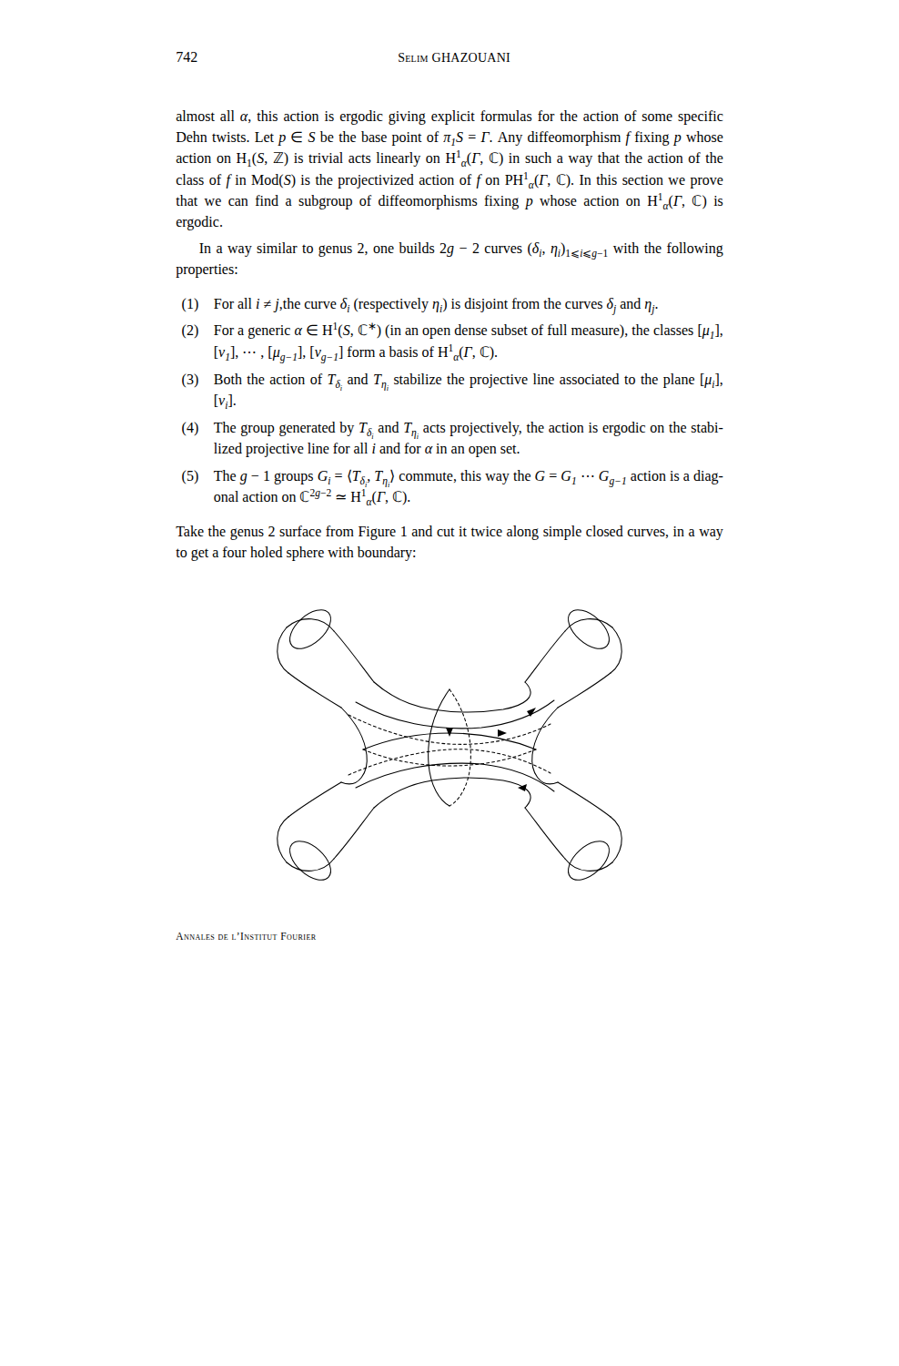742 Selim GHAZOUANI
almost all α, this action is ergodic giving explicit formulas for the action of some specific Dehn twists. Let p ∈ S be the base point of π1S = Γ. Any diffeomorphism f fixing p whose action on H1(S, ℤ) is trivial acts linearly on H1α(Γ, ℂ) in such a way that the action of the class of f in Mod(S) is the projectivized action of f on PH1α(Γ, ℂ). In this section we prove that we can find a subgroup of diffeomorphisms fixing p whose action on H1α(Γ, ℂ) is ergodic.
In a way similar to genus 2, one builds 2g − 2 curves (δi, ηi)1⩽i⩽g−1 with the following properties:
(1) For all i ≠ j,the curve δi (respectively ηi) is disjoint from the curves δj and ηj.
(2) For a generic α ∈ H1(S, ℂ∗) (in an open dense subset of full measure), the classes [μ1], [ν1], ⋯ , [μg−1], [νg−1] form a basis of H1α(Γ, ℂ).
(3) Both the action of Tδi and Tηi stabilize the projective line associated to the plane [μi], [νi].
(4) The group generated by Tδi and Tηi acts projectively, the action is ergodic on the stabilized projective line for all i and for α in an open set.
(5) The g − 1 groups Gi = ⟨Tδi, Tηi⟩ commute, this way the G = G1 ⋯ Gg−1 action is a diagonal action on ℂ2g−2 ≃ H1α(Γ, ℂ).
Take the genus 2 surface from Figure 1 and cut it twice along simple closed curves, in a way to get a four holed sphere with boundary:
Annales de l’Institut Fourier